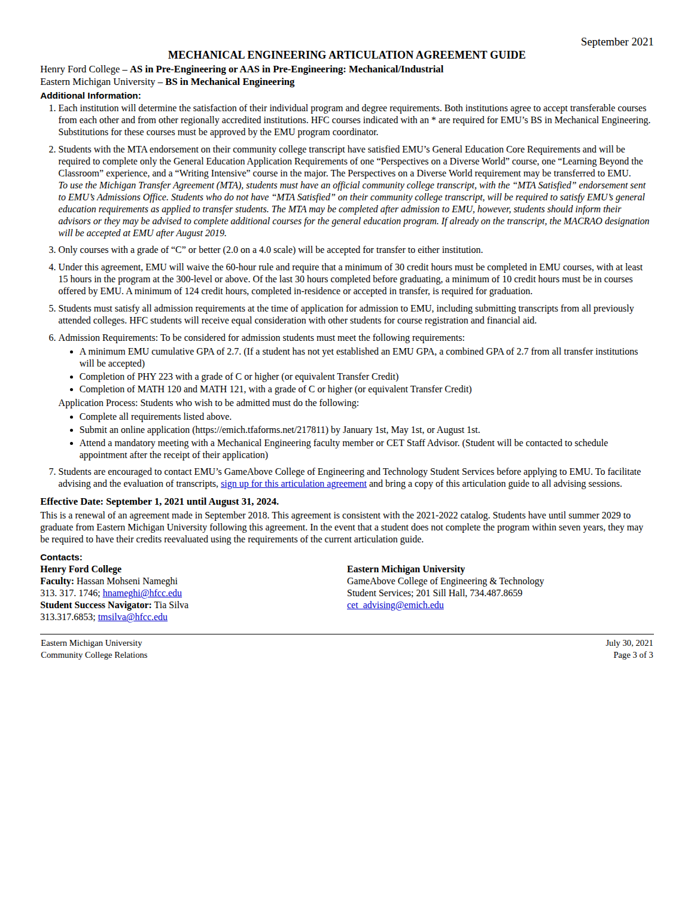September 2021
MECHANICAL ENGINEERING ARTICULATION AGREEMENT GUIDE
Henry Ford College – AS in Pre-Engineering or AAS in Pre-Engineering: Mechanical/Industrial
Eastern Michigan University – BS in Mechanical Engineering
Additional Information:
Each institution will determine the satisfaction of their individual program and degree requirements. Both institutions agree to accept transferable courses from each other and from other regionally accredited institutions. HFC courses indicated with an * are required for EMU’s BS in Mechanical Engineering. Substitutions for these courses must be approved by the EMU program coordinator.
Students with the MTA endorsement on their community college transcript have satisfied EMU’s General Education Core Requirements and will be required to complete only the General Education Application Requirements of one “Perspectives on a Diverse World” course, one “Learning Beyond the Classroom” experience, and a “Writing Intensive” course in the major. The Perspectives on a Diverse World requirement may be transferred to EMU.
To use the Michigan Transfer Agreement (MTA), students must have an official community college transcript, with the “MTA Satisfied” endorsement sent to EMU’s Admissions Office. Students who do not have “MTA Satisfied” on their community college transcript, will be required to satisfy EMU’s general education requirements as applied to transfer students. The MTA may be completed after admission to EMU, however, students should inform their advisors or they may be advised to complete additional courses for the general education program. If already on the transcript, the MACRAO designation will be accepted at EMU after August 2019.
Only courses with a grade of “C” or better (2.0 on a 4.0 scale) will be accepted for transfer to either institution.
Under this agreement, EMU will waive the 60-hour rule and require that a minimum of 30 credit hours must be completed in EMU courses, with at least 15 hours in the program at the 300-level or above. Of the last 30 hours completed before graduating, a minimum of 10 credit hours must be in courses offered by EMU. A minimum of 124 credit hours, completed in-residence or accepted in transfer, is required for graduation.
Students must satisfy all admission requirements at the time of application for admission to EMU, including submitting transcripts from all previously attended colleges. HFC students will receive equal consideration with other students for course registration and financial aid.
Admission Requirements: To be considered for admission students must meet the following requirements:
A minimum EMU cumulative GPA of 2.7. (If a student has not yet established an EMU GPA, a combined GPA of 2.7 from all transfer institutions will be accepted)
Completion of PHY 223 with a grade of C or higher (or equivalent Transfer Credit)
Completion of MATH 120 and MATH 121, with a grade of C or higher (or equivalent Transfer Credit)
Application Process: Students who wish to be admitted must do the following:
Complete all requirements listed above.
Submit an online application (https://emich.tfaforms.net/217811) by January 1st, May 1st, or August 1st.
Attend a mandatory meeting with a Mechanical Engineering faculty member or CET Staff Advisor. (Student will be contacted to schedule appointment after the receipt of their application)
Students are encouraged to contact EMU’s GameAbove College of Engineering and Technology Student Services before applying to EMU. To facilitate advising and the evaluation of transcripts, sign up for this articulation agreement and bring a copy of this articulation guide to all advising sessions.
Effective Date: September 1, 2021 until August 31, 2024.
This is a renewal of an agreement made in September 2018. This agreement is consistent with the 2021-2022 catalog. Students have until summer 2029 to graduate from Eastern Michigan University following this agreement. In the event that a student does not complete the program within seven years, they may be required to have their credits reevaluated using the requirements of the current articulation guide.
Contacts:
| Henry Ford College | Eastern Michigan University |
| Faculty: Hassan Mohseni Nameghi | GameAbove College of Engineering & Technology |
| 313. 317. 1746; hnameghi@hfcc.edu | Student Services; 201 Sill Hall, 734.487.8659 |
| Student Success Navigator: Tia Silva | cet_advising@emich.edu |
| 313.317.6853; tmsilva@hfcc.edu | |
| Eastern Michigan University | July 30, 2021 |
| Community College Relations | Page 3 of 3 |